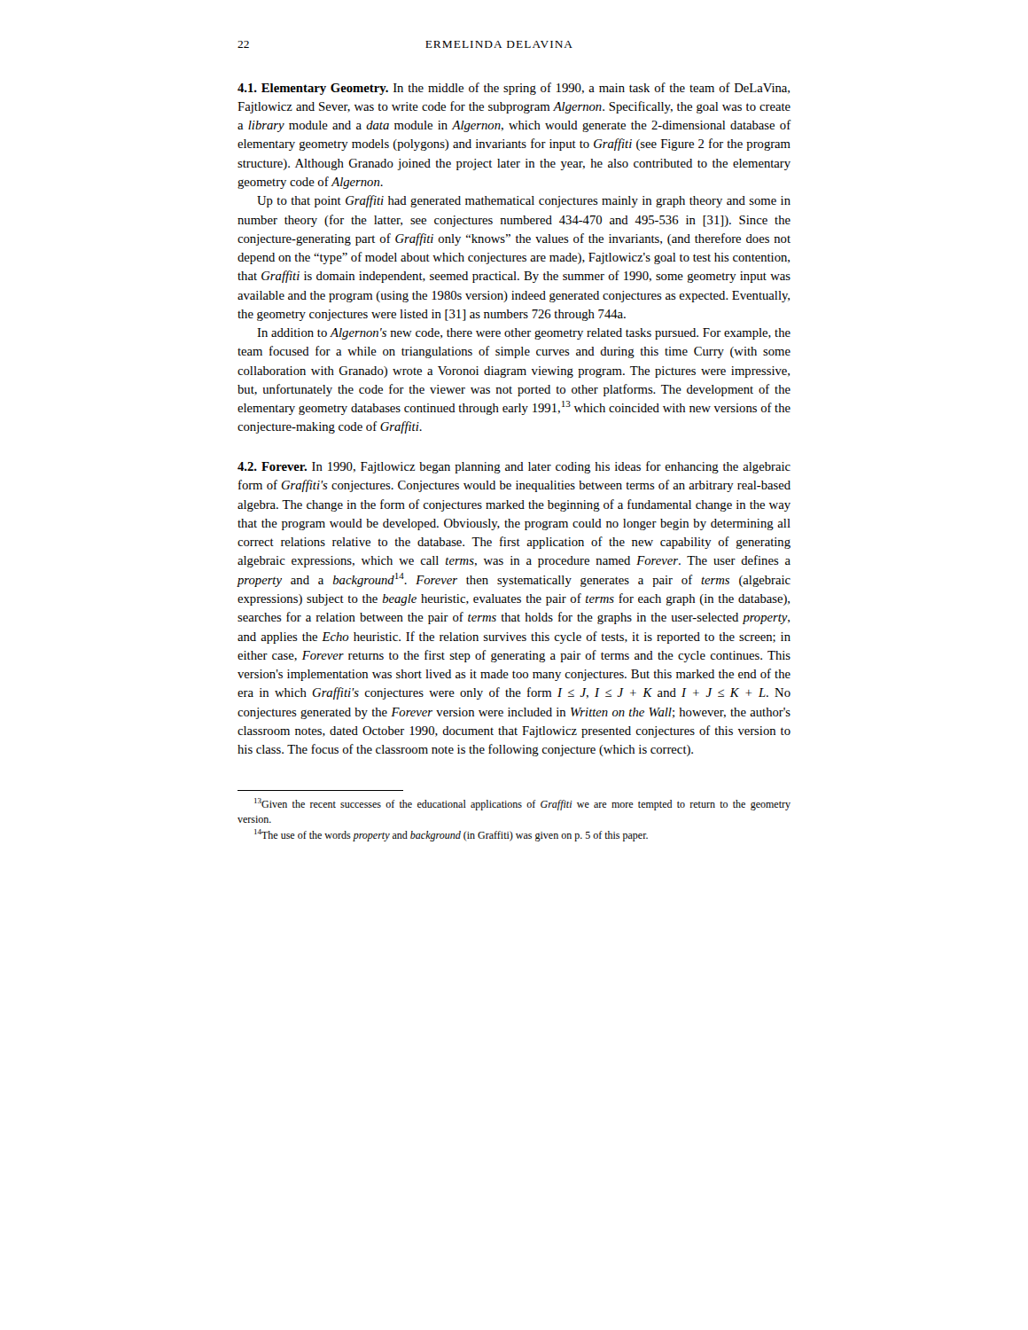22 ERMELINDA DELAVINA
4.1. Elementary Geometry.
In the middle of the spring of 1990, a main task of the team of DeLaVina, Fajtlowicz and Sever, was to write code for the subprogram Algernon. Specifically, the goal was to create a library module and a data module in Algernon, which would generate the 2-dimensional database of elementary geometry models (polygons) and invariants for input to Graffiti (see Figure 2 for the program structure). Although Granado joined the project later in the year, he also contributed to the elementary geometry code of Algernon.
Up to that point Graffiti had generated mathematical conjectures mainly in graph theory and some in number theory (for the latter, see conjectures numbered 434-470 and 495-536 in [31]). Since the conjecture-generating part of Graffiti only “knows” the values of the invariants, (and therefore does not depend on the “type” of model about which conjectures are made), Fajtlowicz's goal to test his contention, that Graffiti is domain independent, seemed practical. By the summer of 1990, some geometry input was available and the program (using the 1980s version) indeed generated conjectures as expected. Eventually, the geometry conjectures were listed in [31] as numbers 726 through 744a.
In addition to Algernon's new code, there were other geometry related tasks pursued. For example, the team focused for a while on triangulations of simple curves and during this time Curry (with some collaboration with Granado) wrote a Voronoi diagram viewing program. The pictures were impressive, but, unfortunately the code for the viewer was not ported to other platforms. The development of the elementary geometry databases continued through early 1991,13 which coincided with new versions of the conjecture-making code of Graffiti.
4.2. Forever.
In 1990, Fajtlowicz began planning and later coding his ideas for enhancing the algebraic form of Graffiti's conjectures. Conjectures would be inequalities between terms of an arbitrary real-based algebra. The change in the form of conjectures marked the beginning of a fundamental change in the way that the program would be developed. Obviously, the program could no longer begin by determining all correct relations relative to the database. The first application of the new capability of generating algebraic expressions, which we call terms, was in a procedure named Forever. The user defines a property and a background14. Forever then systematically generates a pair of terms (algebraic expressions) subject to the beagle heuristic, evaluates the pair of terms for each graph (in the database), searches for a relation between the pair of terms that holds for the graphs in the user-selected property, and applies the Echo heuristic. If the relation survives this cycle of tests, it is reported to the screen; in either case, Forever returns to the first step of generating a pair of terms and the cycle continues. This version's implementation was short lived as it made too many conjectures. But this marked the end of the era in which Graffiti's conjectures were only of the form I ≤ J, I ≤ J + K and I + J ≤ K + L. No conjectures generated by the Forever version were included in Written on the Wall; however, the author's classroom notes, dated October 1990, document that Fajtlowicz presented conjectures of this version to his class. The focus of the classroom note is the following conjecture (which is correct).
13Given the recent successes of the educational applications of Graffiti we are more tempted to return to the geometry version.
14The use of the words property and background (in Graffiti) was given on p. 5 of this paper.